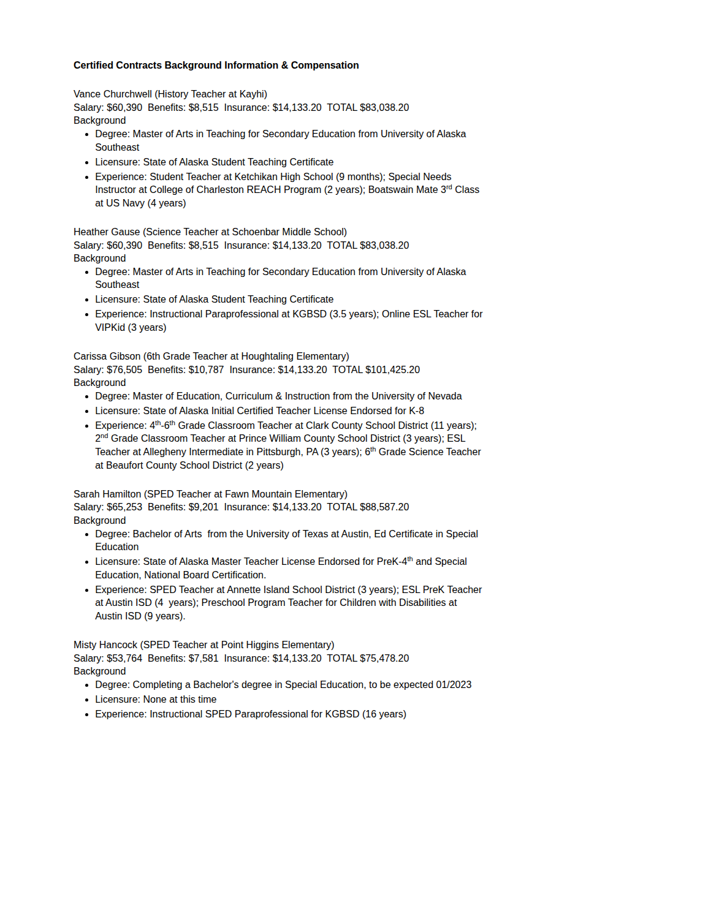Certified Contracts Background Information & Compensation
Vance Churchwell (History Teacher at Kayhi)
Salary: $60,390 Benefits: $8,515 Insurance: $14,133.20 TOTAL $83,038.20
Background
Degree: Master of Arts in Teaching for Secondary Education from University of Alaska Southeast
Licensure: State of Alaska Student Teaching Certificate
Experience: Student Teacher at Ketchikan High School (9 months); Special Needs Instructor at College of Charleston REACH Program (2 years); Boatswain Mate 3rd Class at US Navy (4 years)
Heather Gause (Science Teacher at Schoenbar Middle School)
Salary: $60,390 Benefits: $8,515 Insurance: $14,133.20 TOTAL $83,038.20
Background
Degree: Master of Arts in Teaching for Secondary Education from University of Alaska Southeast
Licensure: State of Alaska Student Teaching Certificate
Experience: Instructional Paraprofessional at KGBSD (3.5 years); Online ESL Teacher for VIPKid (3 years)
Carissa Gibson (6th Grade Teacher at Houghtaling Elementary)
Salary: $76,505 Benefits: $10,787 Insurance: $14,133.20 TOTAL $101,425.20
Background
Degree: Master of Education, Curriculum & Instruction from the University of Nevada
Licensure: State of Alaska Initial Certified Teacher License Endorsed for K-8
Experience: 4th-6th Grade Classroom Teacher at Clark County School District (11 years); 2nd Grade Classroom Teacher at Prince William County School District (3 years); ESL Teacher at Allegheny Intermediate in Pittsburgh, PA (3 years); 6th Grade Science Teacher at Beaufort County School District (2 years)
Sarah Hamilton (SPED Teacher at Fawn Mountain Elementary)
Salary: $65,253 Benefits: $9,201 Insurance: $14,133.20 TOTAL $88,587.20
Background
Degree: Bachelor of Arts from the University of Texas at Austin, Ed Certificate in Special Education
Licensure: State of Alaska Master Teacher License Endorsed for PreK-4th and Special Education, National Board Certification.
Experience: SPED Teacher at Annette Island School District (3 years); ESL PreK Teacher at Austin ISD (4 years); Preschool Program Teacher for Children with Disabilities at Austin ISD (9 years).
Misty Hancock (SPED Teacher at Point Higgins Elementary)
Salary: $53,764 Benefits: $7,581 Insurance: $14,133.20 TOTAL $75,478.20
Background
Degree: Completing a Bachelor's degree in Special Education, to be expected 01/2023
Licensure: None at this time
Experience: Instructional SPED Paraprofessional for KGBSD (16 years)